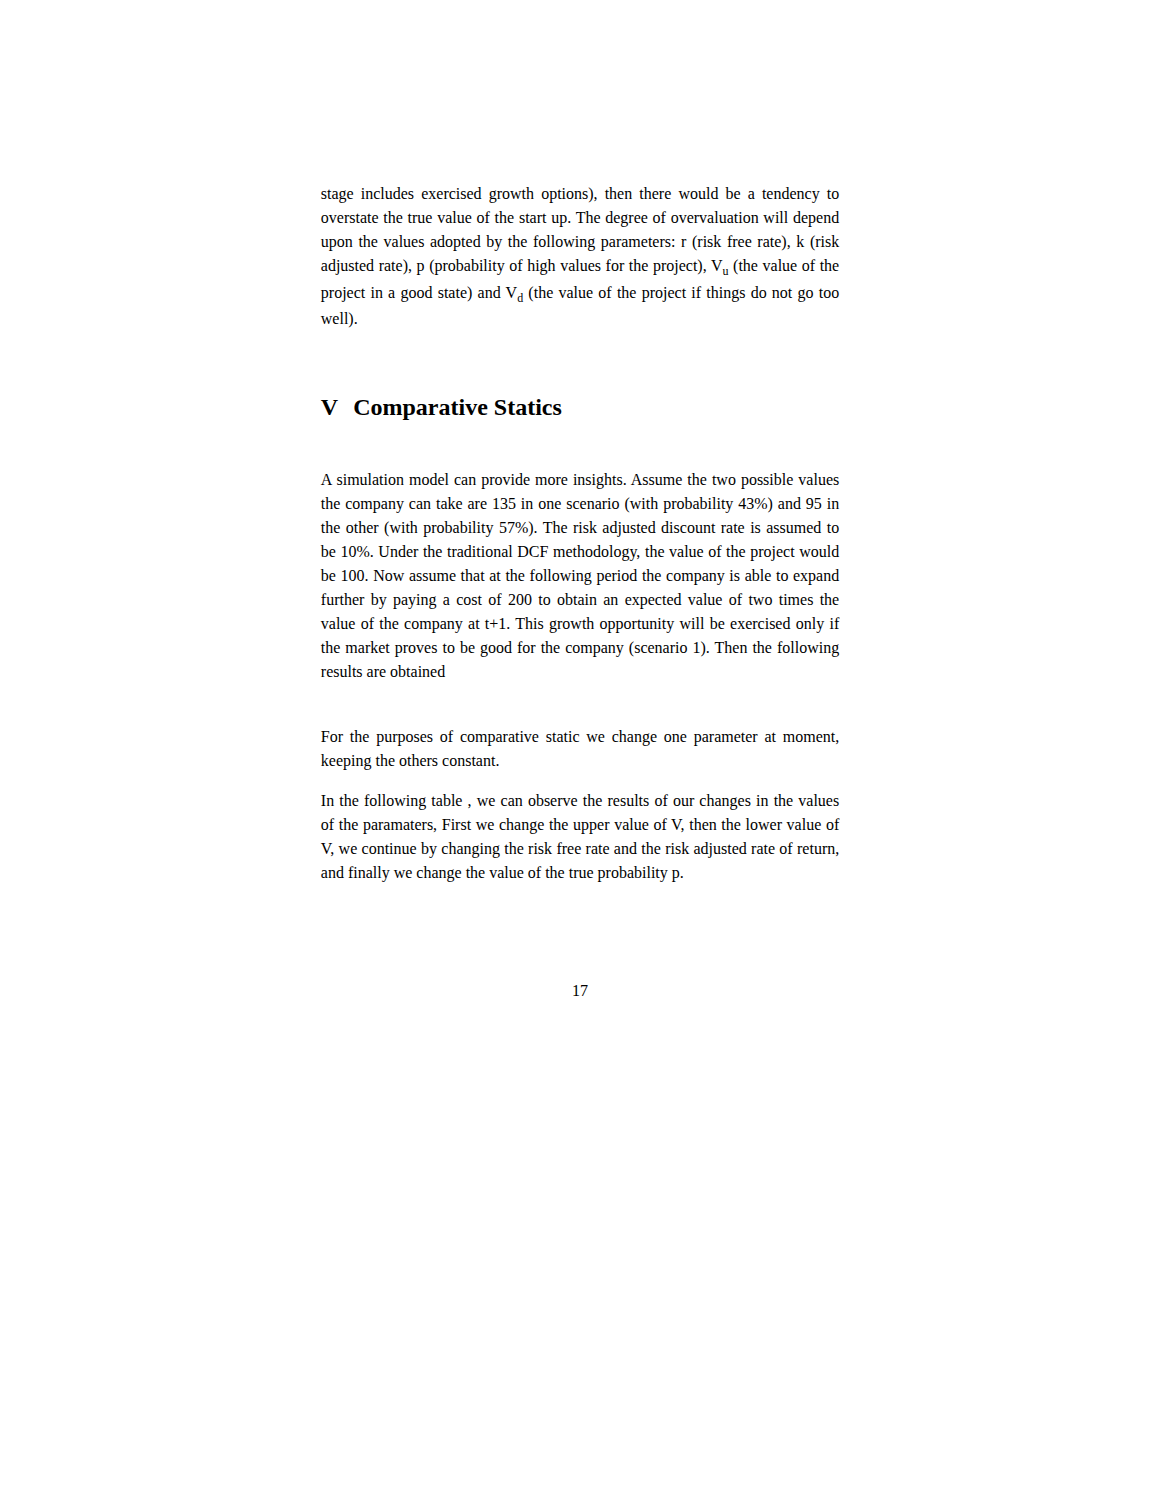stage includes exercised growth options), then there would be a tendency to overstate the true value of the start up. The degree of overvaluation will depend upon the values adopted by the following parameters: r (risk free rate), k (risk adjusted rate), p (probability of high values for the project), Vu (the value of the project in a good state) and Vd (the value of the project if things do not go too well).
VComparative Statics
A simulation model can provide more insights. Assume the two possible values the company can take are 135 in one scenario (with probability 43%) and 95 in the other (with probability 57%). The risk adjusted discount rate is assumed to be 10%. Under the traditional DCF methodology, the value of the project would be 100. Now assume that at the following period the company is able to expand further by paying a cost of 200 to obtain an expected value of two times the value of the company at t+1. This growth opportunity will be exercised only if the market proves to be good for the company (scenario 1). Then the following results are obtained
For the purposes of comparative static we change one parameter at moment, keeping the others constant.
In the following table , we can observe the results of our changes in the values of the paramaters, First we change the upper value of V, then the lower value of V, we continue by changing the risk free rate and the risk adjusted rate of return, and finally we change the value of the true probability p.
17